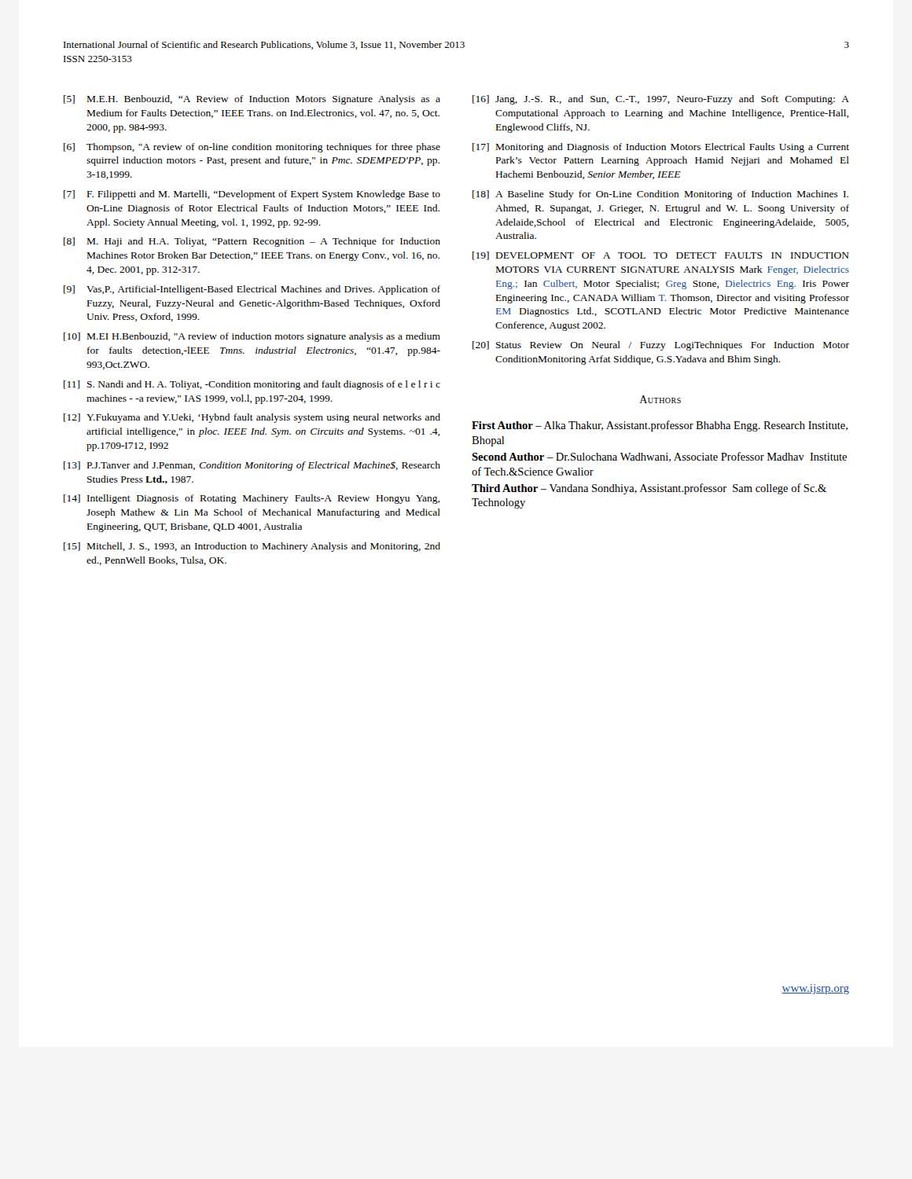International Journal of Scientific and Research Publications, Volume 3, Issue 11, November 2013
ISSN 2250-3153
3
[5] M.E.H. Benbouzid, “A Review of Induction Motors Signature Analysis as a Medium for Faults Detection,” IEEE Trans. on Ind.Electronics, vol. 47, no. 5, Oct. 2000, pp. 984-993.
[6] Thompson, "A review of on-line condition monitoring techniques for three phase squirrel induction motors - Past, present and future," in Pmc. SDEMPED'PP, pp. 3-18,1999.
[7] F. Filippetti and M. Martelli, “Development of Expert System Knowledge Base to On-Line Diagnosis of Rotor Electrical Faults of Induction Motors,” IEEE Ind. Appl. Society Annual Meeting, vol. 1, 1992, pp. 92-99.
[8] M. Haji and H.A. Toliyat, “Pattern Recognition – A Technique for Induction Machines Rotor Broken Bar Detection,” IEEE Trans. on Energy Conv., vol. 16, no. 4, Dec. 2001, pp. 312-317.
[9] Vas,P., Artificial-Intelligent-Based Electrical Machines and Drives. Application of Fuzzy, Neural, Fuzzy-Neural and Genetic-Algorithm-Based Techniques, Oxford Univ. Press, Oxford, 1999.
[10] M.EI H.Benbouzid, "A review of induction motors signature analysis as a medium for faults detection,-lEEE Tmns. industrial Electronics, “01.47, pp.984-993,Oct.ZWO.
[11] S. Nandi and H. A. Toliyat, -Condition monitoring and fault diagnosis of e l e l r i c machines - -a review," IAS 1999, vol.l, pp.197-204, 1999.
[12] Y.Fukuyama and Y.Ueki, ‘Hybnd fault analysis system using neural networks and artificial intelligence," in ploc. IEEE Ind. Sym. on Circuits and Systems. ~01 .4, pp.1709-I712, I992
[13] P.J.Tanver and J.Penman, Condition Monitoring of Electrical Machine$, Research Studies Press Ltd., 1987.
[14] Intelligent Diagnosis of Rotating Machinery Faults-A Review Hongyu Yang, Joseph Mathew & Lin Ma School of Mechanical Manufacturing and Medical Engineering, QUT, Brisbane, QLD 4001, Australia
[15] Mitchell, J. S., 1993, an Introduction to Machinery Analysis and Monitoring, 2nd ed., PennWell Books, Tulsa, OK.
[16] Jang, J.-S. R., and Sun, C.-T., 1997, Neuro-Fuzzy and Soft Computing: A Computational Approach to Learning and Machine Intelligence, Prentice-Hall, Englewood Cliffs, NJ.
[17] Monitoring and Diagnosis of Induction Motors Electrical Faults Using a Current Park’s Vector Pattern Learning Approach Hamid Nejjari and Mohamed El Hachemi Benbouzid, Senior Member, IEEE
[18] A Baseline Study for On-Line Condition Monitoring of Induction Machines I. Ahmed, R. Supangat, J. Grieger, N. Ertugrul and W. L. Soong University of Adelaide,School of Electrical and Electronic EngineeringAdelaide, 5005, Australia.
[19] DEVELOPMENT OF A TOOL TO DETECT FAULTS IN INDUCTION MOTORS VIA CURRENT SIGNATURE ANALYSIS Mark Fenger, Dielectrics Eng.; Ian Culbert, Motor Specialist; Greg Stone, Dielectrics Eng. Iris Power Engineering Inc., CANADA William T. Thomson, Director and visiting Professor EM Diagnostics Ltd., SCOTLAND Electric Motor Predictive Maintenance Conference, August 2002.
[20] Status Review On Neural / Fuzzy LogiTechniques For Induction Motor ConditionMonitoring Arfat Siddique, G.S.Yadava and Bhim Singh.
Authors
First Author – Alka Thakur, Assistant.professor Bhabha Engg. Research Institute, Bhopal
Second Author – Dr.Sulochana Wadhwani, Associate Professor Madhav Institute of Tech.&Science Gwalior
Third Author – Vandana Sondhiya, Assistant.professor Sam college of Sc.& Technology
www.ijsrp.org